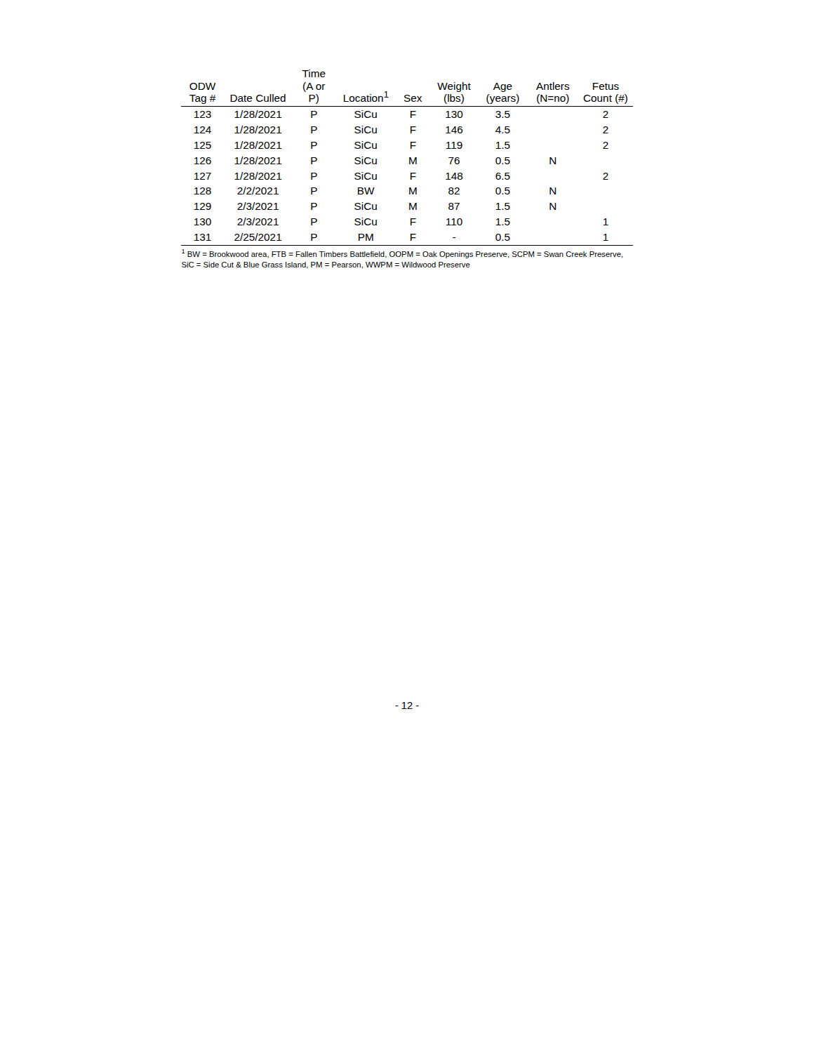| ODW Tag # | Date Culled | Time (A or P) | Location 1 | Sex | Weight (lbs) | Age (years) | Antlers (N=no) | Fetus Count (#) |
| --- | --- | --- | --- | --- | --- | --- | --- | --- |
| 123 | 1/28/2021 | P | SiCu | F | 130 | 3.5 | | 2 |
| 124 | 1/28/2021 | P | SiCu | F | 146 | 4.5 | | 2 |
| 125 | 1/28/2021 | P | SiCu | F | 119 | 1.5 | | 2 |
| 126 | 1/28/2021 | P | SiCu | M | 76 | 0.5 | N | |
| 127 | 1/28/2021 | P | SiCu | F | 148 | 6.5 | | 2 |
| 128 | 2/2/2021 | P | BW | M | 82 | 0.5 | N | |
| 129 | 2/3/2021 | P | SiCu | M | 87 | 1.5 | N | |
| 130 | 2/3/2021 | P | SiCu | F | 110 | 1.5 | | 1 |
| 131 | 2/25/2021 | P | PM | F | - | 0.5 | | 1 |
1 BW = Brookwood area, FTB = Fallen Timbers Battlefield, OOPM = Oak Openings Preserve, SCPM = Swan Creek Preserve, SiC = Side Cut & Blue Grass Island, PM = Pearson, WWPM = Wildwood Preserve
- 12 -